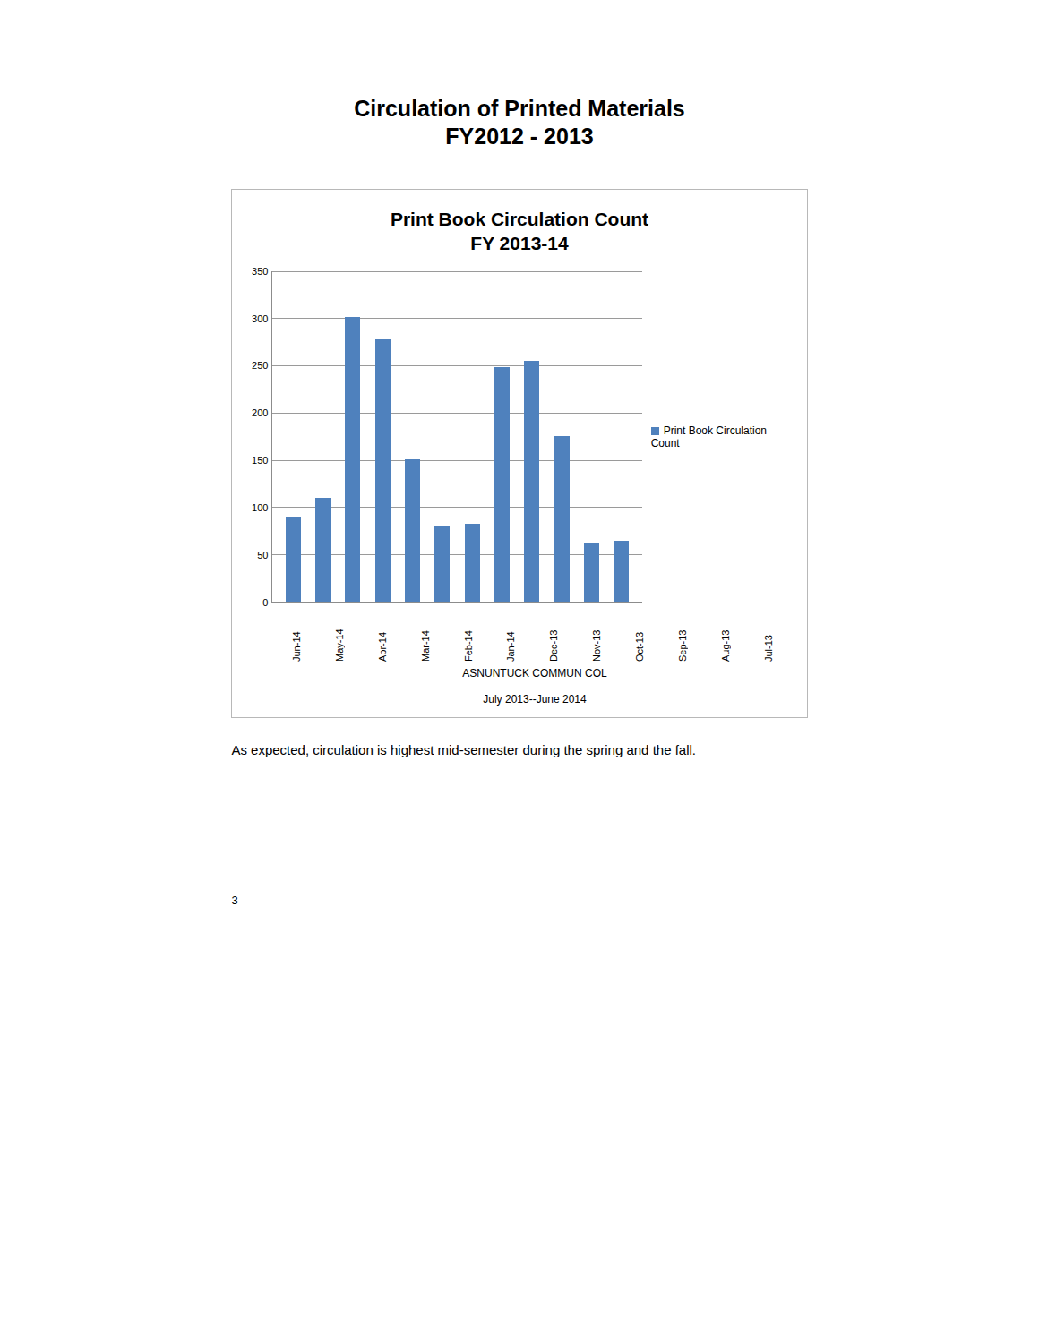Circulation of Printed Materials
FY2012 - 2013
Print Book Circulation Count
FY 2013-14
350 300 250 200 150 100 50 0
Print Book Circulation Count
Jun-14 May-14 Apr-14 Mar-14 Feb-14 Jan-14 Dec-13 Nov-13 Oct-13 Sep-13 Aug-13 Jul-13
ASNUNTUCK COMMUN COL July 2013--June 2014
As expected, circulation is highest mid-semester during the spring and the fall.
3